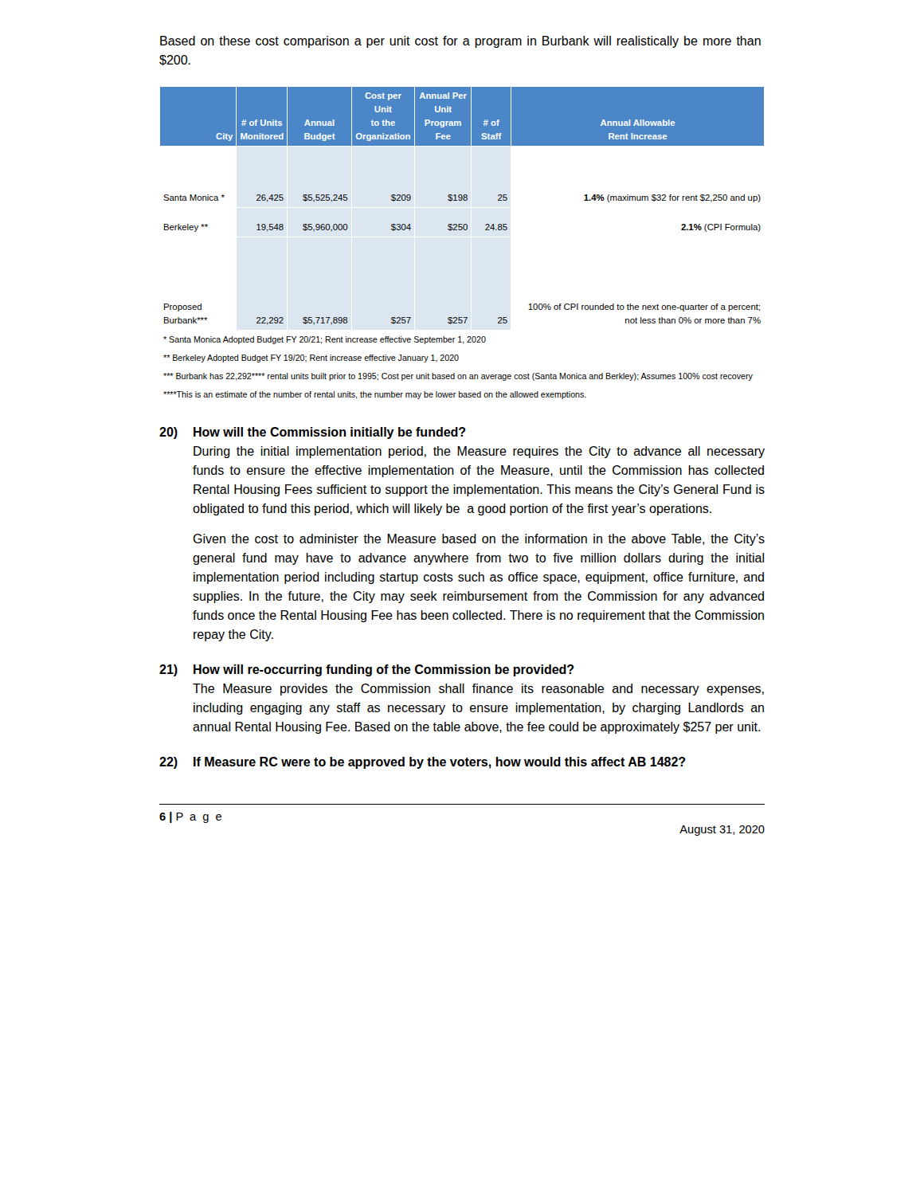Based on these cost comparison a per unit cost for a program in Burbank will realistically be more than $200.
| City | # of Units Monitored | Annual Budget | Cost per Unit to the Organization | Annual Per Unit Program Fee | # of Staff | Annual Allowable Rent Increase |
| --- | --- | --- | --- | --- | --- | --- |
| Santa Monica * | 26,425 | $5,525,245 | $209 | $198 | 25 | 1.4% (maximum $32 for rent $2,250 and up) |
| Berkeley ** | 19,548 | $5,960,000 | $304 | $250 | 24.85 | 2.1% (CPI Formula) |
| Proposed Burbank*** | 22,292 | $5,717,898 | $257 | $257 | 25 | 100% of CPI rounded to the next one-quarter of a percent; not less than 0% or more than 7% |
| * Santa Monica Adopted Budget FY 20/21; Rent increase effective September 1, 2020 |
| ** Berkeley Adopted Budget FY 19/20; Rent increase effective January 1, 2020 |
| *** Burbank has 22,292**** rental units built prior to 1995; Cost per unit based on an average cost (Santa Monica and Berkley); Assumes 100% cost recovery |
| ****This is an estimate of the number of rental units, the number may be lower based on the allowed exemptions. |
20) How will the Commission initially be funded?
During the initial implementation period, the Measure requires the City to advance all necessary funds to ensure the effective implementation of the Measure, until the Commission has collected Rental Housing Fees sufficient to support the implementation. This means the City’s General Fund is obligated to fund this period, which will likely be a good portion of the first year’s operations.
Given the cost to administer the Measure based on the information in the above Table, the City’s general fund may have to advance anywhere from two to five million dollars during the initial implementation period including startup costs such as office space, equipment, office furniture, and supplies. In the future, the City may seek reimbursement from the Commission for any advanced funds once the Rental Housing Fee has been collected. There is no requirement that the Commission repay the City.
21) How will re-occurring funding of the Commission be provided?
The Measure provides the Commission shall finance its reasonable and necessary expenses, including engaging any staff as necessary to ensure implementation, by charging Landlords an annual Rental Housing Fee. Based on the table above, the fee could be approximately $257 per unit.
22) If Measure RC were to be approved by the voters, how would this affect AB 1482?
6 | P a g e August 31, 2020